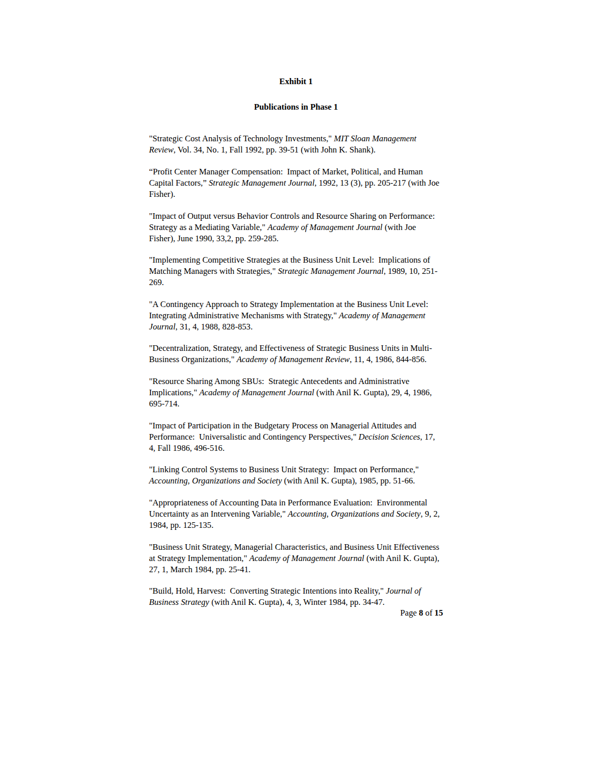Exhibit 1
Publications in Phase 1
"Strategic Cost Analysis of Technology Investments," MIT Sloan Management Review, Vol. 34, No. 1, Fall 1992, pp. 39-51 (with John K. Shank).
“Profit Center Manager Compensation: Impact of Market, Political, and Human Capital Factors,” Strategic Management Journal, 1992, 13 (3), pp. 205-217 (with Joe Fisher).
"Impact of Output versus Behavior Controls and Resource Sharing on Performance: Strategy as a Mediating Variable," Academy of Management Journal (with Joe Fisher), June 1990, 33,2, pp. 259-285.
"Implementing Competitive Strategies at the Business Unit Level: Implications of Matching Managers with Strategies," Strategic Management Journal, 1989, 10, 251- 269.
"A Contingency Approach to Strategy Implementation at the Business Unit Level: Integrating Administrative Mechanisms with Strategy," Academy of Management Journal, 31, 4, 1988, 828-853.
"Decentralization, Strategy, and Effectiveness of Strategic Business Units in Multi-Business Organizations," Academy of Management Review, 11, 4, 1986, 844-856.
"Resource Sharing Among SBUs: Strategic Antecedents and Administrative Implications," Academy of Management Journal (with Anil K. Gupta), 29, 4, 1986, 695-714.
"Impact of Participation in the Budgetary Process on Managerial Attitudes and Performance: Universalistic and Contingency Perspectives," Decision Sciences, 17, 4, Fall 1986, 496-516.
"Linking Control Systems to Business Unit Strategy: Impact on Performance," Accounting, Organizations and Society (with Anil K. Gupta), 1985, pp. 51-66.
"Appropriateness of Accounting Data in Performance Evaluation: Environmental Uncertainty as an Intervening Variable," Accounting, Organizations and Society, 9, 2, 1984, pp. 125-135.
"Business Unit Strategy, Managerial Characteristics, and Business Unit Effectiveness at Strategy Implementation," Academy of Management Journal (with Anil K. Gupta), 27, 1, March 1984, pp. 25-41.
"Build, Hold, Harvest: Converting Strategic Intentions into Reality," Journal of Business Strategy (with Anil K. Gupta), 4, 3, Winter 1984, pp. 34-47.
Page 8 of 15